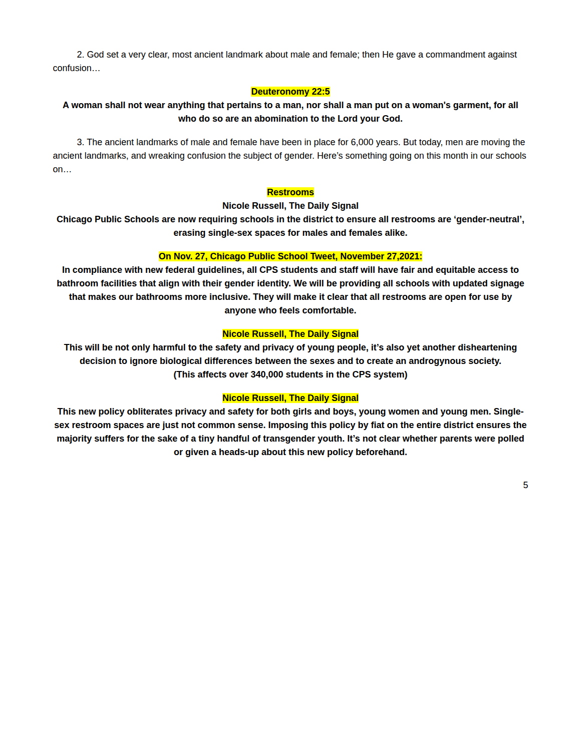2. God set a very clear, most ancient landmark about male and female; then He gave a commandment against confusion…
Deuteronomy 22:5
A woman shall not wear anything that pertains to a man, nor shall a man put on a woman's garment, for all who do so are an abomination to the Lord your God.
3. The ancient landmarks of male and female have been in place for 6,000 years. But today, men are moving the ancient landmarks, and wreaking confusion the subject of gender. Here’s something going on this month in our schools on…
Restrooms
Nicole Russell, The Daily Signal
Chicago Public Schools are now requiring schools in the district to ensure all restrooms are ‘gender-neutral’, erasing single-sex spaces for males and females alike.
On Nov. 27, Chicago Public School Tweet, November 27,2021:
In compliance with new federal guidelines, all CPS students and staff will have fair and equitable access to bathroom facilities that align with their gender identity. We will be providing all schools with updated signage that makes our bathrooms more inclusive. They will make it clear that all restrooms are open for use by anyone who feels comfortable.
Nicole Russell, The Daily Signal
This will be not only harmful to the safety and privacy of young people, it’s also yet another disheartening decision to ignore biological differences between the sexes and to create an androgynous society.
(This affects over 340,000 students in the CPS system)
Nicole Russell, The Daily Signal
This new policy obliterates privacy and safety for both girls and boys, young women and young men. Single-sex restroom spaces are just not common sense. Imposing this policy by fiat on the entire district ensures the majority suffers for the sake of a tiny handful of transgender youth. It’s not clear whether parents were polled or given a heads-up about this new policy beforehand.
5